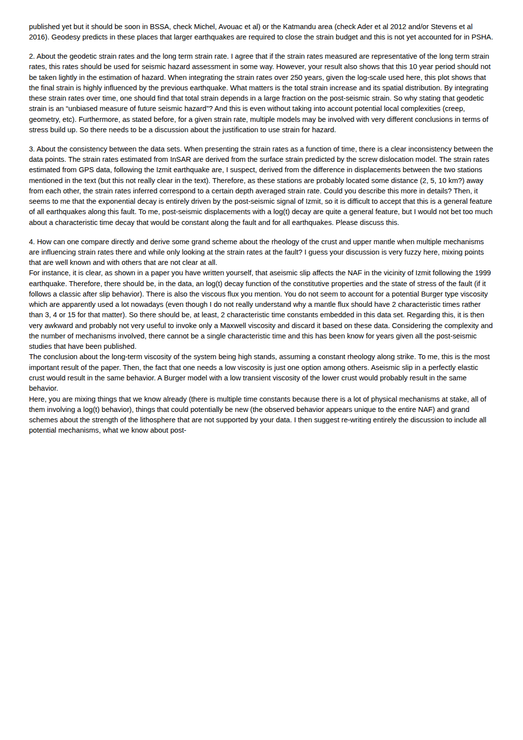published yet but it should be soon in BSSA, check Michel, Avouac et al) or the Katmandu area (check Ader et al 2012 and/or Stevens et al 2016). Geodesy predicts in these places that larger earthquakes are required to close the strain budget and this is not yet accounted for in PSHA.
2. About the geodetic strain rates and the long term strain rate. I agree that if the strain rates measured are representative of the long term strain rates, this rates should be used for seismic hazard assessment in some way. However, your result also shows that this 10 year period should not be taken lightly in the estimation of hazard. When integrating the strain rates over 250 years, given the log-scale used here, this plot shows that the final strain is highly influenced by the previous earthquake. What matters is the total strain increase and its spatial distribution. By integrating these strain rates over time, one should find that total strain depends in a large fraction on the post-seismic strain. So why stating that geodetic strain is an “unbiased measure of future seismic hazard”? And this is even without taking into account potential local complexities (creep, geometry, etc). Furthermore, as stated before, for a given strain rate, multiple models may be involved with very different conclusions in terms of stress build up. So there needs to be a discussion about the justification to use strain for hazard.
3. About the consistency between the data sets. When presenting the strain rates as a function of time, there is a clear inconsistency between the data points. The strain rates estimated from InSAR are derived from the surface strain predicted by the screw dislocation model. The strain rates estimated from GPS data, following the Izmit earthquake are, I suspect, derived from the difference in displacements between the two stations mentioned in the text (but this not really clear in the text). Therefore, as these stations are probably located some distance (2, 5, 10 km?) away from each other, the strain rates inferred correspond to a certain depth averaged strain rate. Could you describe this more in details? Then, it seems to me that the exponential decay is entirely driven by the post-seismic signal of Izmit, so it is difficult to accept that this is a general feature of all earthquakes along this fault. To me, post-seismic displacements with a log(t) decay are quite a general feature, but I would not bet too much about a characteristic time decay that would be constant along the fault and for all earthquakes. Please discuss this.
4. How can one compare directly and derive some grand scheme about the rheology of the crust and upper mantle when multiple mechanisms are influencing strain rates there and while only looking at the strain rates at the fault? I guess your discussion is very fuzzy here, mixing points that are well known and with others that are not clear at all.
For instance, it is clear, as shown in a paper you have written yourself, that aseismic slip affects the NAF in the vicinity of Izmit following the 1999 earthquake. Therefore, there should be, in the data, an log(t) decay function of the constitutive properties and the state of stress of the fault (if it follows a classic after slip behavior). There is also the viscous flux you mention. You do not seem to account for a potential Burger type viscosity which are apparently used a lot nowadays (even though I do not really understand why a mantle flux should have 2 characteristic times rather than 3, 4 or 15 for that matter). So there should be, at least, 2 characteristic time constants embedded in this data set. Regarding this, it is then very awkward and probably not very useful to invoke only a Maxwell viscosity and discard it based on these data. Considering the complexity and the number of mechanisms involved, there cannot be a single characteristic time and this has been know for years given all the post-seismic studies that have been published.
The conclusion about the long-term viscosity of the system being high stands, assuming a constant rheology along strike. To me, this is the most important result of the paper. Then, the fact that one needs a low viscosity is just one option among others. Aseismic slip in a perfectly elastic crust would result in the same behavior. A Burger model with a low transient viscosity of the lower crust would probably result in the same behavior.
Here, you are mixing things that we know already (there is multiple time constants because there is a lot of physical mechanisms at stake, all of them involving a log(t) behavior), things that could potentially be new (the observed behavior appears unique to the entire NAF) and grand schemes about the strength of the lithosphere that are not supported by your data. I then suggest re-writing entirely the discussion to include all potential mechanisms, what we know about post-